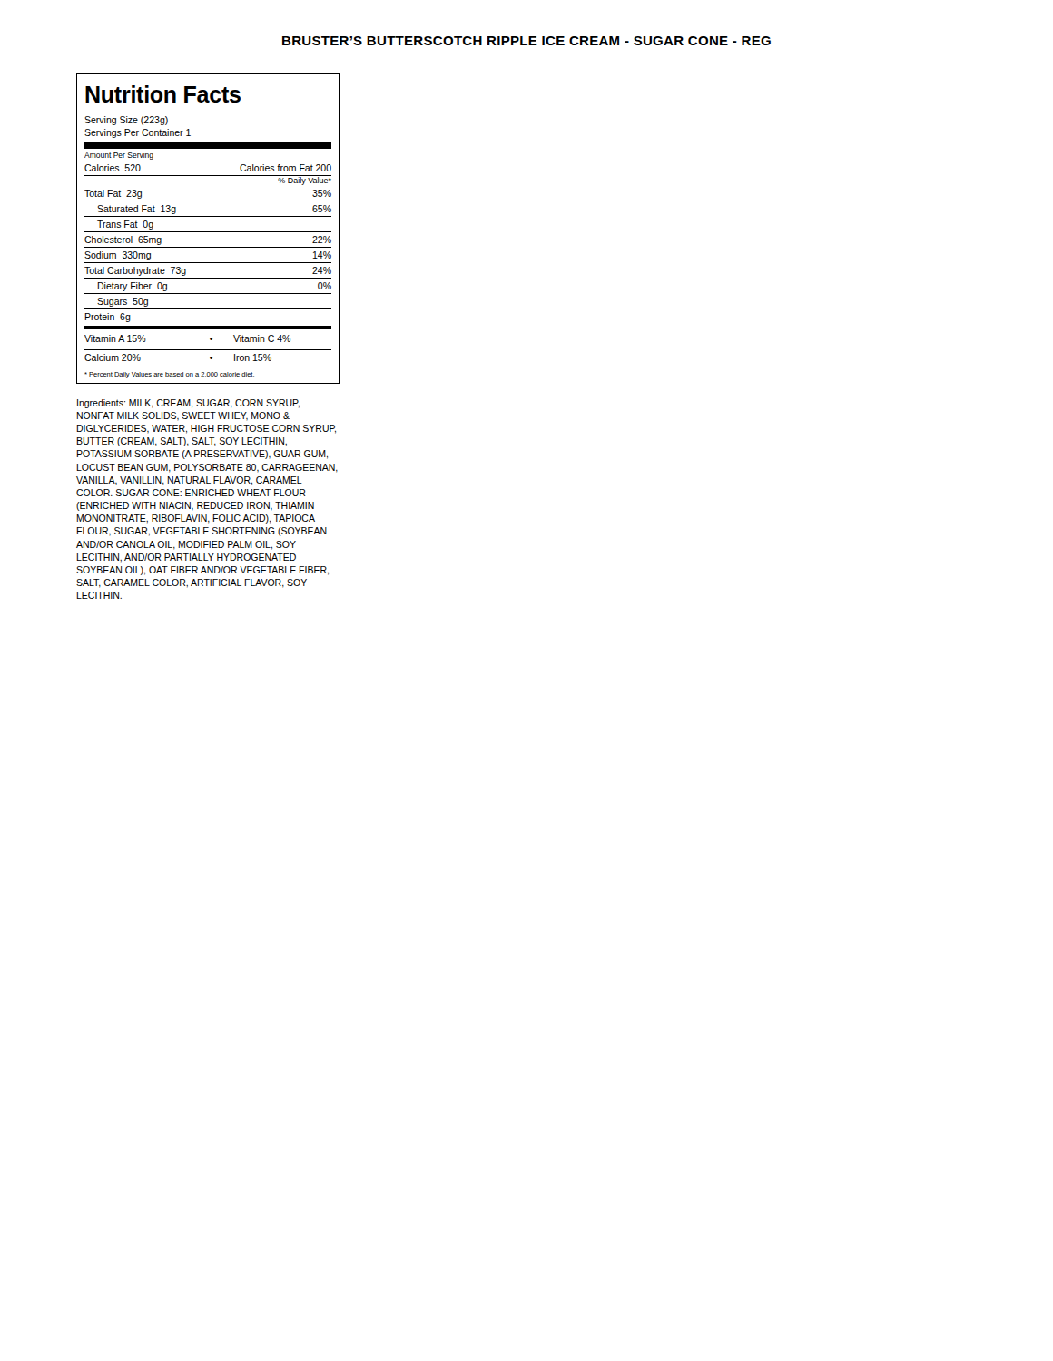BRUSTER’S BUTTERSCOTCH RIPPLE ICE CREAM - SUGAR CONE - REG
Nutrition Facts
Serving Size (223g)
Servings Per Container 1
Amount Per Serving
| Calories 520 | Calories from Fat 200 |
% Daily Value*
| Total Fat 23g | 35% |
| Saturated Fat 13g | 65% |
| Trans Fat 0g | |
| Cholesterol 65mg | 22% |
| Sodium 330mg | 14% |
| Total Carbohydrate 73g | 24% |
| Dietary Fiber 0g | 0% |
| Sugars 50g | |
| Protein 6g | |
| Vitamin A 15% | • | Vitamin C 4% |
| Calcium 20% | • | Iron 15% |
* Percent Daily Values are based on a 2,000 calorie diet.
Ingredients: MILK, CREAM, SUGAR, CORN SYRUP, NONFAT MILK SOLIDS, SWEET WHEY, MONO & DIGLYCERIDES, WATER, HIGH FRUCTOSE CORN SYRUP, BUTTER (CREAM, SALT), SALT, SOY LECITHIN, POTASSIUM SORBATE (A PRESERVATIVE), GUAR GUM, LOCUST BEAN GUM, POLYSORBATE 80, CARRAGEENAN, VANILLA, VANILLIN, NATURAL FLAVOR, CARAMEL COLOR. SUGAR CONE: ENRICHED WHEAT FLOUR (ENRICHED WITH NIACIN, REDUCED IRON, THIAMIN MONONITRATE, RIBOFLAVIN, FOLIC ACID), TAPIOCA FLOUR, SUGAR, VEGETABLE SHORTENING (SOYBEAN AND/OR CANOLA OIL, MODIFIED PALM OIL, SOY LECITHIN, AND/OR PARTIALLY HYDROGENATED SOYBEAN OIL), OAT FIBER AND/OR VEGETABLE FIBER, SALT, CARAMEL COLOR, ARTIFICIAL FLAVOR, SOY LECITHIN.